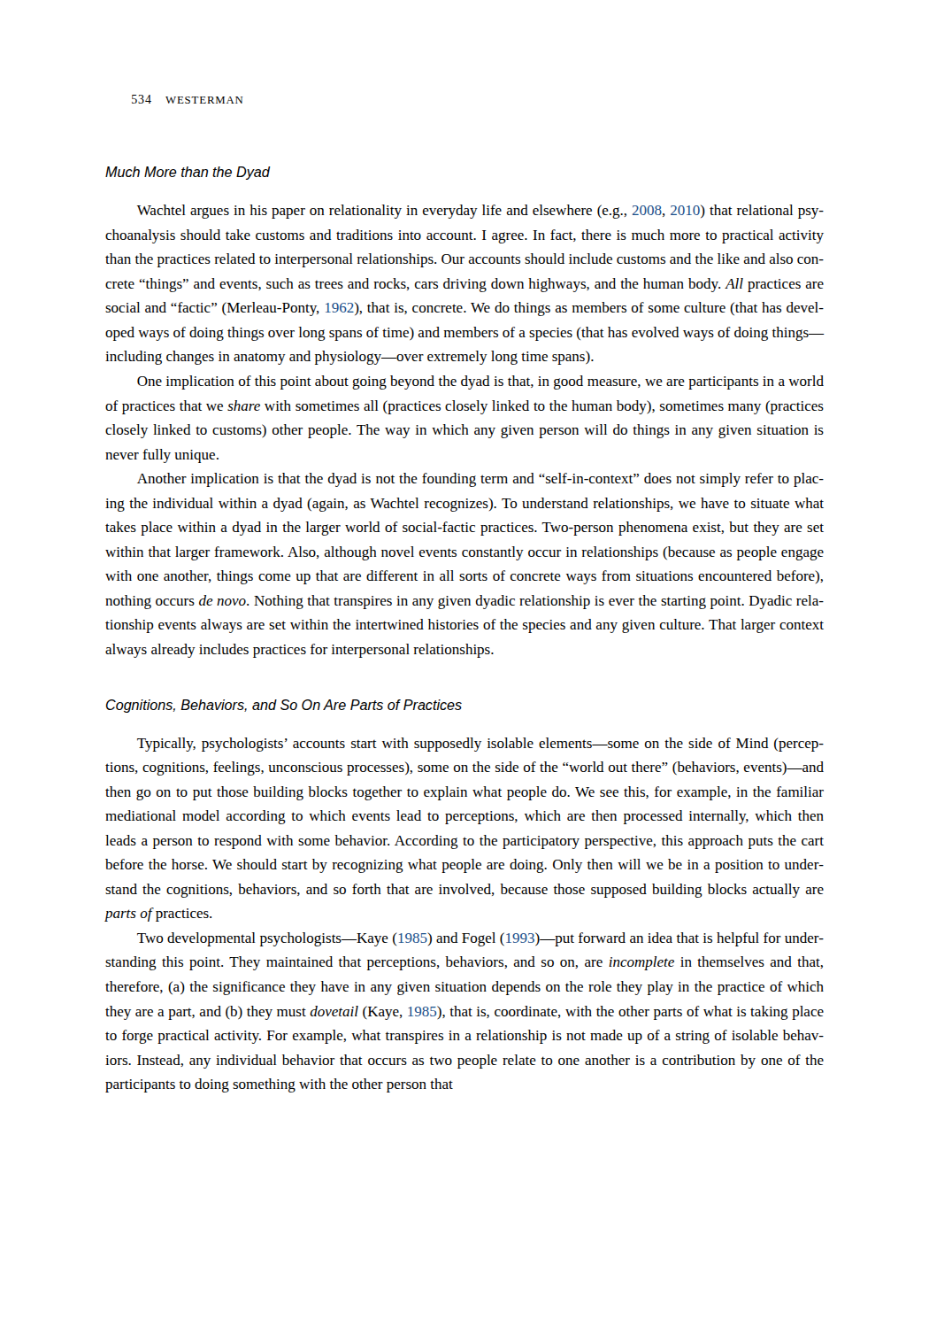534 WESTERMAN
Much More than the Dyad
Wachtel argues in his paper on relationality in everyday life and elsewhere (e.g., 2008, 2010) that relational psychoanalysis should take customs and traditions into account. I agree. In fact, there is much more to practical activity than the practices related to interpersonal relationships. Our accounts should include customs and the like and also concrete “things” and events, such as trees and rocks, cars driving down highways, and the human body. All practices are social and “factic” (Merleau-Ponty, 1962), that is, concrete. We do things as members of some culture (that has developed ways of doing things over long spans of time) and members of a species (that has evolved ways of doing things—including changes in anatomy and physiology—over extremely long time spans).
One implication of this point about going beyond the dyad is that, in good measure, we are participants in a world of practices that we share with sometimes all (practices closely linked to the human body), sometimes many (practices closely linked to customs) other people. The way in which any given person will do things in any given situation is never fully unique.
Another implication is that the dyad is not the founding term and “self-in-context” does not simply refer to placing the individual within a dyad (again, as Wachtel recognizes). To understand relationships, we have to situate what takes place within a dyad in the larger world of social-factic practices. Two-person phenomena exist, but they are set within that larger framework. Also, although novel events constantly occur in relationships (because as people engage with one another, things come up that are different in all sorts of concrete ways from situations encountered before), nothing occurs de novo. Nothing that transpires in any given dyadic relationship is ever the starting point. Dyadic relationship events always are set within the intertwined histories of the species and any given culture. That larger context always already includes practices for interpersonal relationships.
Cognitions, Behaviors, and So On Are Parts of Practices
Typically, psychologists’ accounts start with supposedly isolable elements—some on the side of Mind (perceptions, cognitions, feelings, unconscious processes), some on the side of the “world out there” (behaviors, events)—and then go on to put those building blocks together to explain what people do. We see this, for example, in the familiar mediational model according to which events lead to perceptions, which are then processed internally, which then leads a person to respond with some behavior. According to the participatory perspective, this approach puts the cart before the horse. We should start by recognizing what people are doing. Only then will we be in a position to understand the cognitions, behaviors, and so forth that are involved, because those supposed building blocks actually are parts of practices.
Two developmental psychologists—Kaye (1985) and Fogel (1993)—put forward an idea that is helpful for understanding this point. They maintained that perceptions, behaviors, and so on, are incomplete in themselves and that, therefore, (a) the significance they have in any given situation depends on the role they play in the practice of which they are a part, and (b) they must dovetail (Kaye, 1985), that is, coordinate, with the other parts of what is taking place to forge practical activity. For example, what transpires in a relationship is not made up of a string of isolable behaviors. Instead, any individual behavior that occurs as two people relate to one another is a contribution by one of the participants to doing something with the other person that